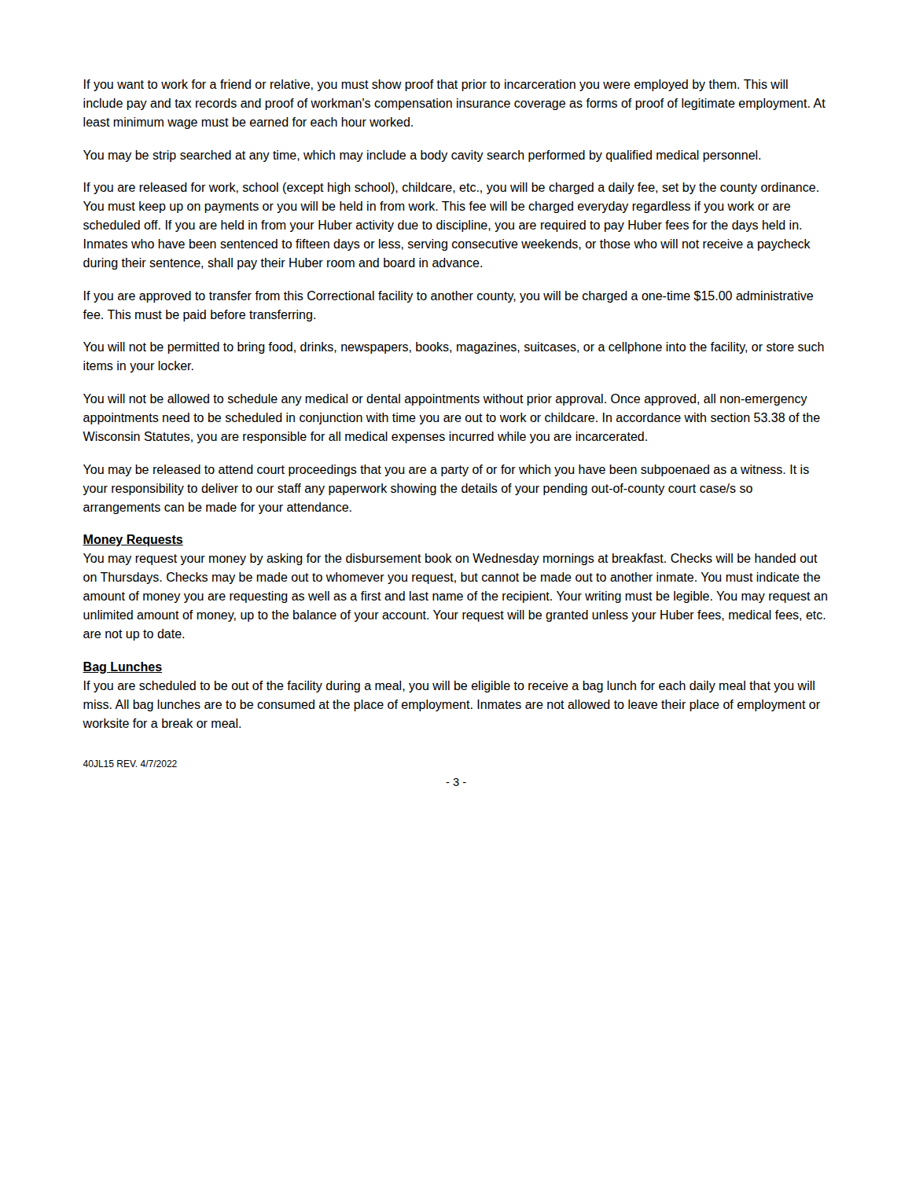If you want to work for a friend or relative, you must show proof that prior to incarceration you were employed by them. This will include pay and tax records and proof of workman's compensation insurance coverage as forms of proof of legitimate employment. At least minimum wage must be earned for each hour worked.
You may be strip searched at any time, which may include a body cavity search performed by qualified medical personnel.
If you are released for work, school (except high school), childcare, etc., you will be charged a daily fee, set by the county ordinance. You must keep up on payments or you will be held in from work. This fee will be charged everyday regardless if you work or are scheduled off. If you are held in from your Huber activity due to discipline, you are required to pay Huber fees for the days held in. Inmates who have been sentenced to fifteen days or less, serving consecutive weekends, or those who will not receive a paycheck during their sentence, shall pay their Huber room and board in advance.
If you are approved to transfer from this Correctional facility to another county, you will be charged a one-time $15.00 administrative fee. This must be paid before transferring.
You will not be permitted to bring food, drinks, newspapers, books, magazines, suitcases, or a cellphone into the facility, or store such items in your locker.
You will not be allowed to schedule any medical or dental appointments without prior approval. Once approved, all non-emergency appointments need to be scheduled in conjunction with time you are out to work or childcare. In accordance with section 53.38 of the Wisconsin Statutes, you are responsible for all medical expenses incurred while you are incarcerated.
You may be released to attend court proceedings that you are a party of or for which you have been subpoenaed as a witness. It is your responsibility to deliver to our staff any paperwork showing the details of your pending out-of-county court case/s so arrangements can be made for your attendance.
Money Requests
You may request your money by asking for the disbursement book on Wednesday mornings at breakfast. Checks will be handed out on Thursdays. Checks may be made out to whomever you request, but cannot be made out to another inmate. You must indicate the amount of money you are requesting as well as a first and last name of the recipient. Your writing must be legible. You may request an unlimited amount of money, up to the balance of your account. Your request will be granted unless your Huber fees, medical fees, etc. are not up to date.
Bag Lunches
If you are scheduled to be out of the facility during a meal, you will be eligible to receive a bag lunch for each daily meal that you will miss. All bag lunches are to be consumed at the place of employment. Inmates are not allowed to leave their place of employment or worksite for a break or meal.
40JL15 REV. 4/7/2022
- 3 -